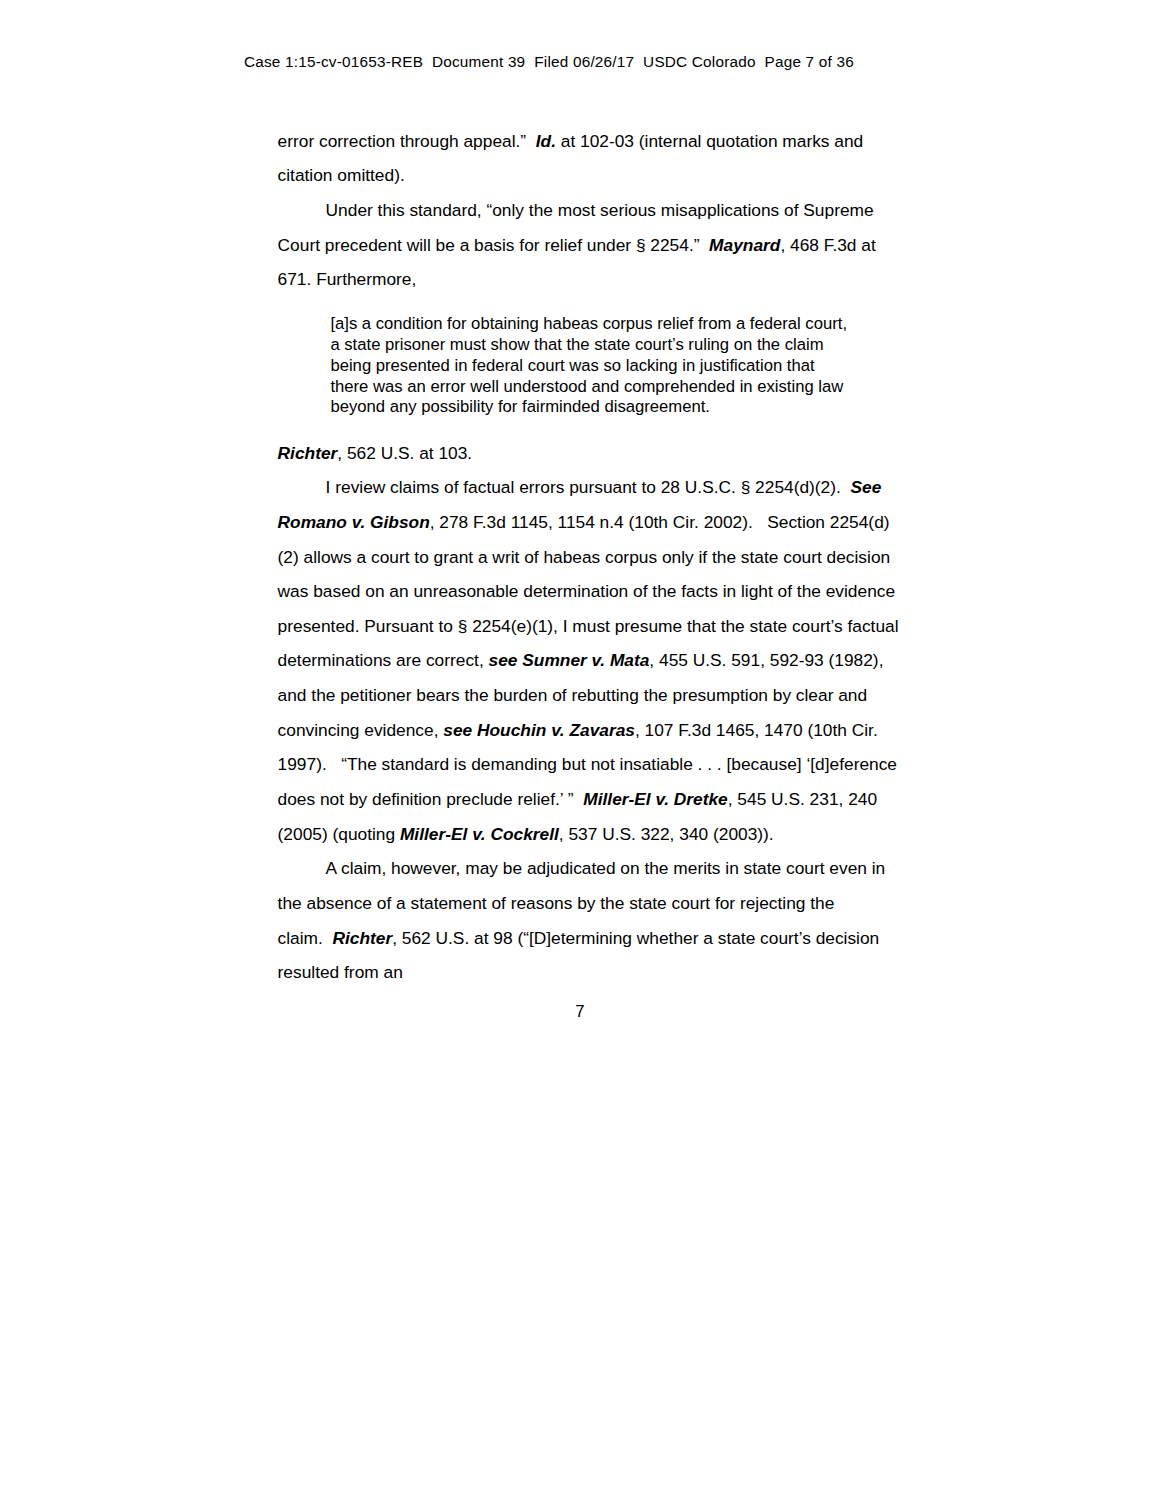Case 1:15-cv-01653-REB Document 39 Filed 06/26/17 USDC Colorado Page 7 of 36
error correction through appeal.” Id. at 102-03 (internal quotation marks and citation omitted).
Under this standard, “only the most serious misapplications of Supreme Court precedent will be a basis for relief under § 2254.” Maynard, 468 F.3d at 671. Furthermore,
[a]s a condition for obtaining habeas corpus relief from a federal court, a state prisoner must show that the state court’s ruling on the claim being presented in federal court was so lacking in justification that there was an error well understood and comprehended in existing law beyond any possibility for fairminded disagreement.
Richter, 562 U.S. at 103.
I review claims of factual errors pursuant to 28 U.S.C. § 2254(d)(2). See Romano v. Gibson, 278 F.3d 1145, 1154 n.4 (10th Cir. 2002). Section 2254(d)(2) allows a court to grant a writ of habeas corpus only if the state court decision was based on an unreasonable determination of the facts in light of the evidence presented. Pursuant to § 2254(e)(1), I must presume that the state court’s factual determinations are correct, see Sumner v. Mata, 455 U.S. 591, 592-93 (1982), and the petitioner bears the burden of rebutting the presumption by clear and convincing evidence, see Houchin v. Zavaras, 107 F.3d 1465, 1470 (10th Cir. 1997). “The standard is demanding but not insatiable . . . [because] ‘[d]eference does not by definition preclude relief.’ ” Miller-El v. Dretke, 545 U.S. 231, 240 (2005) (quoting Miller-El v. Cockrell, 537 U.S. 322, 340 (2003)).
A claim, however, may be adjudicated on the merits in state court even in the absence of a statement of reasons by the state court for rejecting the claim. Richter, 562 U.S. at 98 (“[D]etermining whether a state court’s decision resulted from an
7